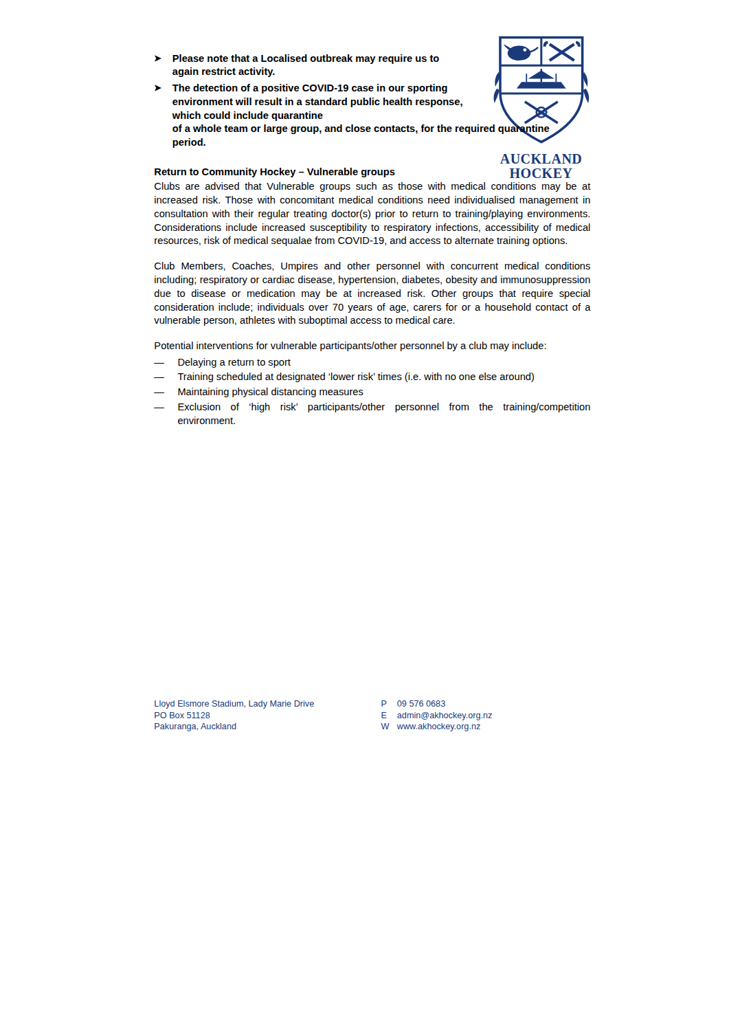1902
AUCKLAND
HOCKEY
Please note that a Localised outbreak may require us to again restrict activity.
The detection of a positive COVID-19 case in our sporting environment will result in a standard public health response, which could include quarantine of a whole team or large group, and close contacts, for the required quarantine period.
Return to Community Hockey – Vulnerable groups
Clubs are advised that Vulnerable groups such as those with medical conditions may be at increased risk. Those with concomitant medical conditions need individualised management in consultation with their regular treating doctor(s) prior to return to training/playing environments. Considerations include increased susceptibility to respiratory infections, accessibility of medical resources, risk of medical sequalae from COVID-19, and access to alternate training options.
Club Members, Coaches, Umpires and other personnel with concurrent medical conditions including; respiratory or cardiac disease, hypertension, diabetes, obesity and immunosuppression due to disease or medication may be at increased risk. Other groups that require special consideration include; individuals over 70 years of age, carers for or a household contact of a vulnerable person, athletes with suboptimal access to medical care.
Potential interventions for vulnerable participants/other personnel by a club may include:
Delaying a return to sport
Training scheduled at designated ‘lower risk’ times (i.e. with no one else around)
Maintaining physical distancing measures
Exclusion of ‘high risk’ participants/other personnel from the training/competition environment.
Lloyd Elsmore Stadium, Lady Marie Drive
PO Box 51128
Pakuranga, Auckland
P
E
W
09 576 0683
admin@akhockey.org.nz
www.akhockey.org.nz